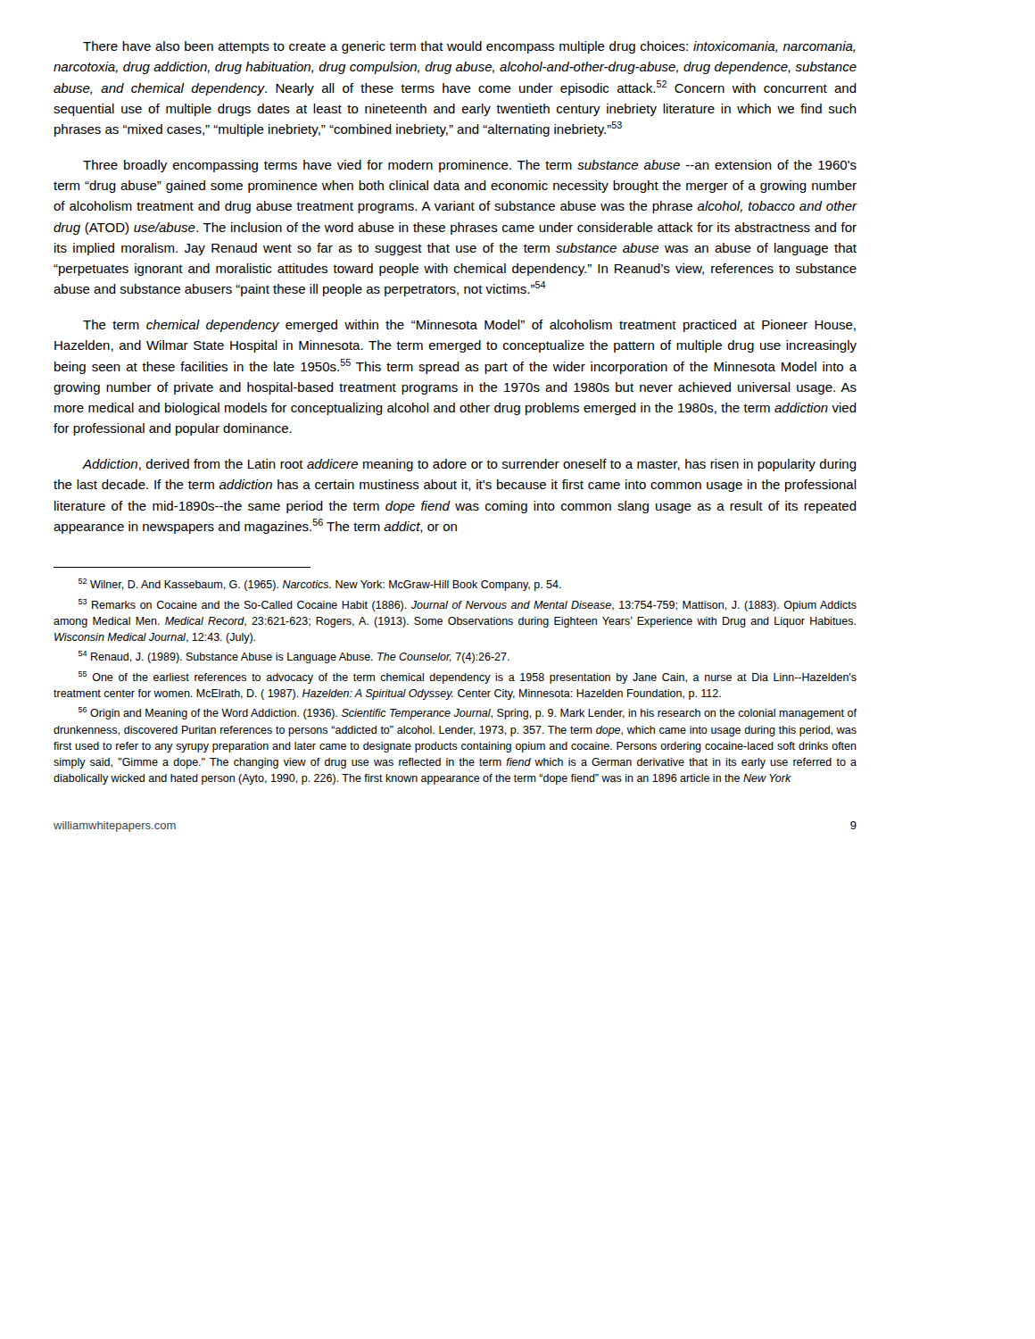There have also been attempts to create a generic term that would encompass multiple drug choices: intoxicomania, narcomania, narcotoxia, drug addiction, drug habituation, drug compulsion, drug abuse, alcohol-and-other-drug-abuse, drug dependence, substance abuse, and chemical dependency. Nearly all of these terms have come under episodic attack.52 Concern with concurrent and sequential use of multiple drugs dates at least to nineteenth and early twentieth century inebriety literature in which we find such phrases as “mixed cases,” “multiple inebriety,” “combined inebriety,” and “alternating inebriety.”53
Three broadly encompassing terms have vied for modern prominence. The term substance abuse --an extension of the 1960's term “drug abuse” gained some prominence when both clinical data and economic necessity brought the merger of a growing number of alcoholism treatment and drug abuse treatment programs. A variant of substance abuse was the phrase alcohol, tobacco and other drug (ATOD) use/abuse. The inclusion of the word abuse in these phrases came under considerable attack for its abstractness and for its implied moralism. Jay Renaud went so far as to suggest that use of the term substance abuse was an abuse of language that “perpetuates ignorant and moralistic attitudes toward people with chemical dependency.” In Reanud’s view, references to substance abuse and substance abusers “paint these ill people as perpetrators, not victims.”54
The term chemical dependency emerged within the “Minnesota Model” of alcoholism treatment practiced at Pioneer House, Hazelden, and Wilmar State Hospital in Minnesota. The term emerged to conceptualize the pattern of multiple drug use increasingly being seen at these facilities in the late 1950s.55 This term spread as part of the wider incorporation of the Minnesota Model into a growing number of private and hospital-based treatment programs in the 1970s and 1980s but never achieved universal usage. As more medical and biological models for conceptualizing alcohol and other drug problems emerged in the 1980s, the term addiction vied for professional and popular dominance.
Addiction, derived from the Latin root addicere meaning to adore or to surrender oneself to a master, has risen in popularity during the last decade. If the term addiction has a certain mustiness about it, it's because it first came into common usage in the professional literature of the mid-1890s--the same period the term dope fiend was coming into common slang usage as a result of its repeated appearance in newspapers and magazines.56 The term addict, or on
52 Wilner, D. And Kassebaum, G. (1965). Narcotics. New York: McGraw-Hill Book Company, p. 54.
53 Remarks on Cocaine and the So-Called Cocaine Habit (1886). Journal of Nervous and Mental Disease, 13:754-759; Mattison, J. (1883). Opium Addicts among Medical Men. Medical Record, 23:621-623; Rogers, A. (1913). Some Observations during Eighteen Years’ Experience with Drug and Liquor Habitues. Wisconsin Medical Journal, 12:43. (July).
54 Renaud, J. (1989). Substance Abuse is Language Abuse. The Counselor, 7(4):26-27.
55 One of the earliest references to advocacy of the term chemical dependency is a 1958 presentation by Jane Cain, a nurse at Dia Linn--Hazelden's treatment center for women. McElrath, D. ( 1987). Hazelden: A Spiritual Odyssey. Center City, Minnesota: Hazelden Foundation, p. 112.
56 Origin and Meaning of the Word Addiction. (1936). Scientific Temperance Journal, Spring, p. 9. Mark Lender, in his research on the colonial management of drunkenness, discovered Puritan references to persons “addicted to” alcohol. Lender, 1973, p. 357. The term dope, which came into usage during this period, was first used to refer to any syrupy preparation and later came to designate products containing opium and cocaine. Persons ordering cocaine-laced soft drinks often simply said, "Gimme a dope." The changing view of drug use was reflected in the term fiend which is a German derivative that in its early use referred to a diabolically wicked and hated person (Ayto, 1990, p. 226). The first known appearance of the term “dope fiend” was in an 1896 article in the New York
williamwhitepapers.com 9